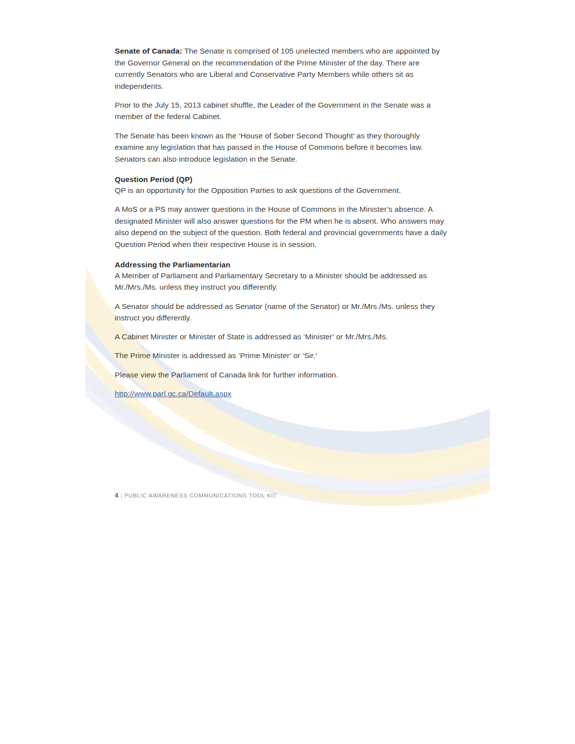Senate of Canada: The Senate is comprised of 105 unelected members who are appointed by the Governor General on the recommendation of the Prime Minister of the day. There are currently Senators who are Liberal and Conservative Party Members while others sit as independents.
Prior to the July 15, 2013 cabinet shuffle, the Leader of the Government in the Senate was a member of the federal Cabinet.
The Senate has been known as the ‘House of Sober Second Thought’ as they thoroughly examine any legislation that has passed in the House of Commons before it becomes law. Senators can also introduce legislation in the Senate.
Question Period (QP)
QP is an opportunity for the Opposition Parties to ask questions of the Government.
A MoS or a PS may answer questions in the House of Commons in the Minister’s absence. A designated Minister will also answer questions for the PM when he is absent. Who answers may also depend on the subject of the question. Both federal and provincial governments have a daily Question Period when their respective House is in session.
Addressing the Parliamentarian
A Member of Parliament and Parliamentary Secretary to a Minister should be addressed as Mr./Mrs./Ms. unless they instruct you differently.
A Senator should be addressed as Senator (name of the Senator) or Mr./Mrs./Ms. unless they instruct you differently.
A Cabinet Minister or Minister of State is addressed as ‘Minister’ or Mr./Mrs./Ms.
The Prime Minister is addressed as ‘Prime Minister’ or ‘Sir.’
Please view the Parliament of Canada link for further information.
http://www.parl.gc.ca/Default.aspx
4|PUBLIC AWARENESS COMMUNICATIONS TOOL KIT